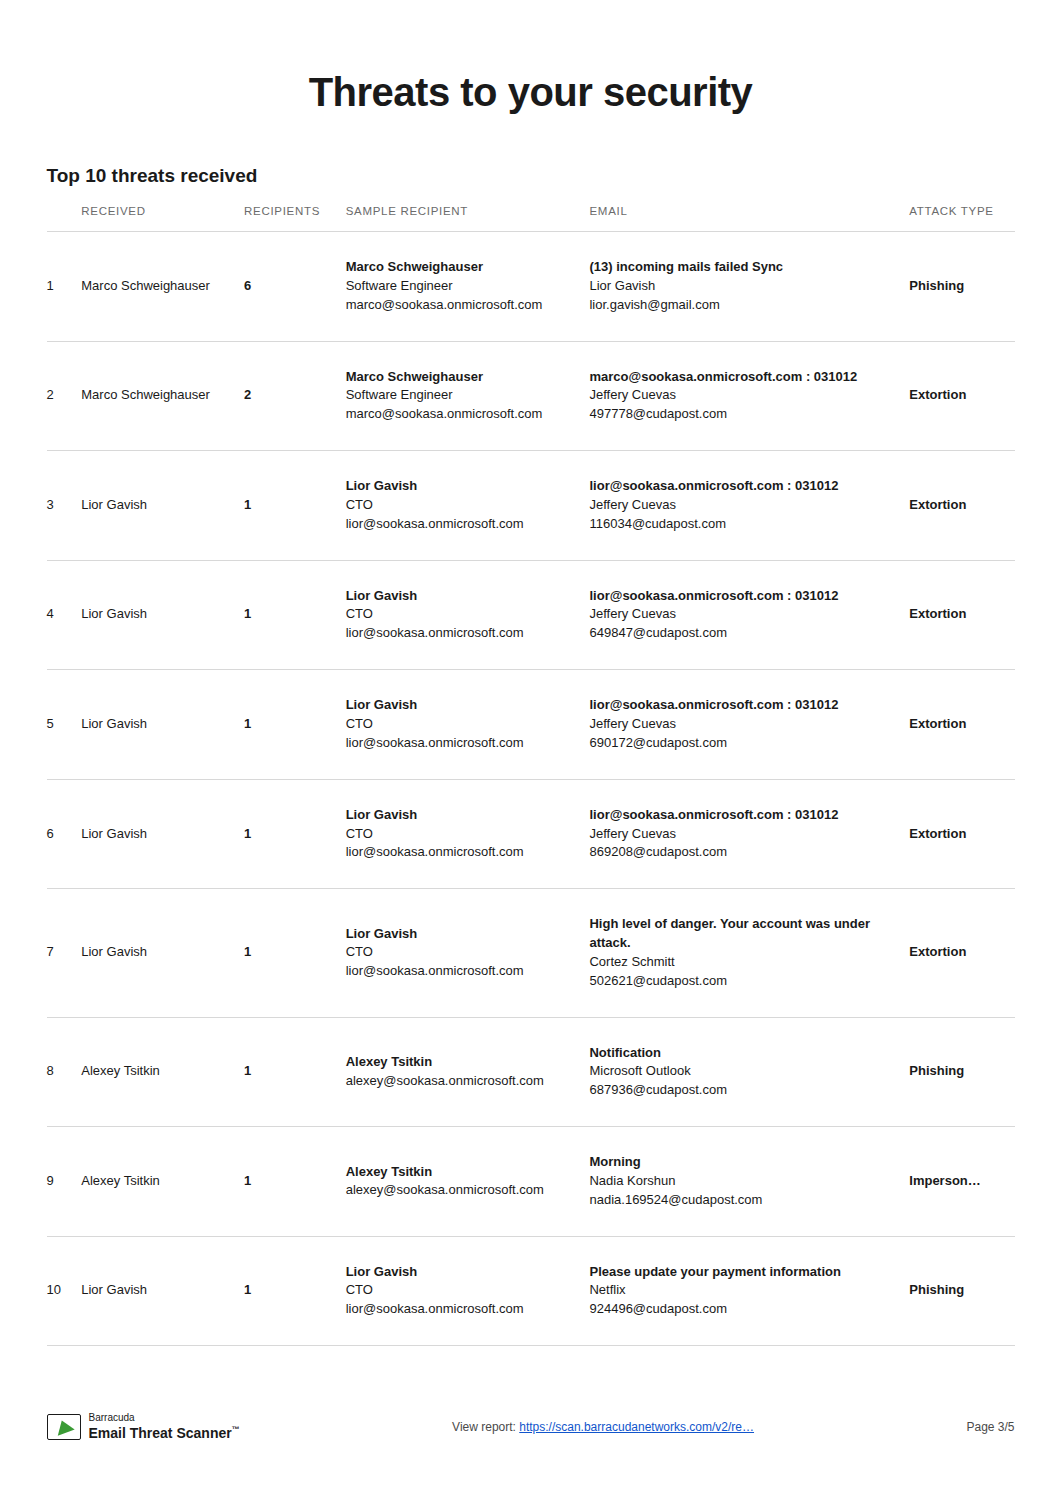Threats to your security
Top 10 threats received
| | RECEIVED | RECIPIENTS | SAMPLE RECIPIENT | EMAIL | ATTACK TYPE |
| --- | --- | --- | --- | --- | --- |
| 1 | Marco Schweighauser | 6 | Marco Schweighauser Software Engineer marco@sookasa.onmicrosoft.com | (13) incoming mails failed Sync Lior Gavish lior.gavish@gmail.com | Phishing |
| 2 | Marco Schweighauser | 2 | Marco Schweighauser Software Engineer marco@sookasa.onmicrosoft.com | marco@sookasa.onmicrosoft.com : 031012 Jeffery Cuevas 497778@cudapost.com | Extortion |
| 3 | Lior Gavish | 1 | Lior Gavish CTO lior@sookasa.onmicrosoft.com | lior@sookasa.onmicrosoft.com : 031012 Jeffery Cuevas 116034@cudapost.com | Extortion |
| 4 | Lior Gavish | 1 | Lior Gavish CTO lior@sookasa.onmicrosoft.com | lior@sookasa.onmicrosoft.com : 031012 Jeffery Cuevas 649847@cudapost.com | Extortion |
| 5 | Lior Gavish | 1 | Lior Gavish CTO lior@sookasa.onmicrosoft.com | lior@sookasa.onmicrosoft.com : 031012 Jeffery Cuevas 690172@cudapost.com | Extortion |
| 6 | Lior Gavish | 1 | Lior Gavish CTO lior@sookasa.onmicrosoft.com | lior@sookasa.onmicrosoft.com : 031012 Jeffery Cuevas 869208@cudapost.com | Extortion |
| 7 | Lior Gavish | 1 | Lior Gavish CTO lior@sookasa.onmicrosoft.com | High level of danger. Your account was under attack. Cortez Schmitt 502621@cudapost.com | Extortion |
| 8 | Alexey Tsitkin | 1 | Alexey Tsitkin alexey@sookasa.onmicrosoft.com | Notification Microsoft Outlook 687936@cudapost.com | Phishing |
| 9 | Alexey Tsitkin | 1 | Alexey Tsitkin alexey@sookasa.onmicrosoft.com | Morning Nadia Korshun nadia.169524@cudapost.com | Imperson… |
| 10 | Lior Gavish | 1 | Lior Gavish CTO lior@sookasa.onmicrosoft.com | Please update your payment information Netflix 924496@cudapost.com | Phishing |
Barracuda
Email Threat Scanner™
View report: https://scan.barracudanetworks.com/v2/re…
Page 3/5